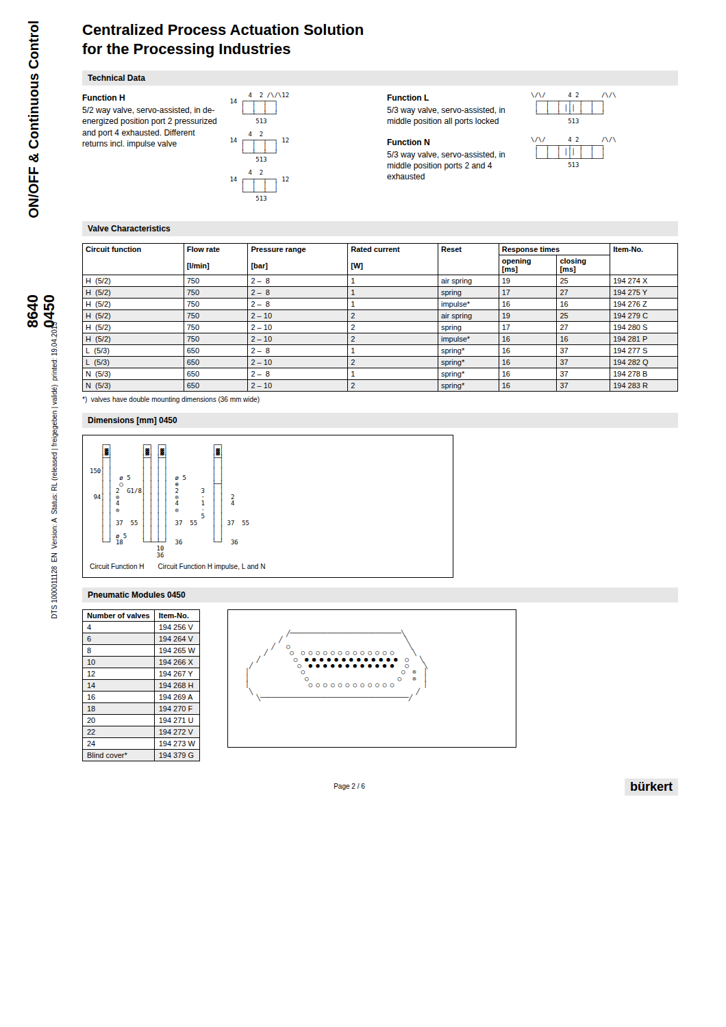ON/OFF & Continuous Control
8640
0450
DTS 1000011128 EN Version: A Status: RL (released | freigegeben | validé) printed: 19.04.2013
Centralized Process Actuation Solution
for the Processing Industries
Technical Data
Function H
5/2 way valve, servo-assisted, in de-energized position port 2 pressurized and port 4 exhausted. Different returns incl. impulse valve
4 2 /\/\12 14 ┌──┬──┬──┐ │ │ │ │ └──┴──┴──┘ 513 4 2 14 ┌──┬──┬──┐ 12 │ │ │ │ └──┴──┴──┘ 513 4 2 14 ┌──┬──┬──┐ 12 │ │ │ │ └──┴──┴──┘ 513
Function L
5/3 way valve, servo-assisted, in middle position all ports locked
\/\/ 4 2 /\/\ ┌──┬──┬──┬──┬──┬──┐ │ │ │ │││ │ │ │ └──┴──┴──┴──┴──┴──┘ 513
Function N
5/3 way valve, servo-assisted, in middle position ports 2 and 4 exhausted
\/\/ 4 2 /\/\ ┌──┬──┬──┬──┬──┬──┐ │ │ │ │││ │ │ │ └──┴──┴──┴──┴──┴──┘ 513
Valve Characteristics
| Circuit function | Flow rate [l/min] | Pressure range [bar] | Rated current [W] | Reset | Response times | Item-No. |
| --- | --- | --- | --- | --- | --- | --- |
| opening [ms] | closing [ms] |
| H (5/2) | 750 | 2 – 8 | 1 | air spring | 19 | 25 | 194 274 X |
| H (5/2) | 750 | 2 – 8 | 1 | spring | 17 | 27 | 194 275 Y |
| H (5/2) | 750 | 2 – 8 | 1 | impulse* | 16 | 16 | 194 276 Z |
| H (5/2) | 750 | 2 – 10 | 2 | air spring | 19 | 25 | 194 279 C |
| H (5/2) | 750 | 2 – 10 | 2 | spring | 17 | 27 | 194 280 S |
| H (5/2) | 750 | 2 – 10 | 2 | impulse* | 16 | 16 | 194 281 P |
| L (5/3) | 650 | 2 – 8 | 1 | spring* | 16 | 37 | 194 277 S |
| L (5/3) | 650 | 2 – 10 | 2 | spring* | 16 | 37 | 194 282 Q |
| N (5/3) | 650 | 2 – 8 | 1 | spring* | 16 | 37 | 194 278 B |
| N (5/3) | 650 | 2 – 10 | 2 | spring* | 16 | 37 | 194 283 R |
*) valves have double mounting dimensions (36 mm wide)
Dimensions [mm] 0450
┌─┐ ┌─┐ ┌─┐ ┌─┐ │▓│ │▓│ │▓│ │▓│ ├─┤ ├─┤ ├─┤ ├─┤ │ │ │ │ │ │ │ │ 150│ │ │ │ │ │ │ │ │ │ ø 5 │ │ │ │ ø 5 │ │ │ │ ○ │ │ │ │ ⊕ ├─┤ │ │ 2 G1/8│ │ │ │ 2 3 │ │ 94│ │ ⊙ │ │ │ │ ⊙ · │ │ 2 │ │ 4 │ │ │ │ 4 1 │ │ 4 │ │ ⊙ │ │ │ │ ⊙ · │ │ │ │ │ │ │ │ 5 │ │ │ │ 37 55 │ │ │ │ 37 55 │ │ 37 55 │ │ │ │ │ │ │ │ │ │ ø 5 │ │ │ │ │ │ └─┘ 18 └─┴─┴─┘ 36 └─┘ 36 10 36
Circuit Function H
Circuit Function H impulse, L and N
Pneumatic Modules 0450
| Number of valves | Item-No. |
| --- | --- |
| 4 | 194 256 V |
| 6 | 194 264 V |
| 8 | 194 265 W |
| 10 | 194 266 X |
| 12 | 194 267 Y |
| 14 | 194 268 H |
| 16 | 194 269 A |
| 18 | 194 270 F |
| 20 | 194 271 U |
| 22 | 194 272 V |
| 24 | 194 273 W |
| Blind cover* | 194 379 G |
╱──────────────────────────────╲ ╱ ╲ ╱ ○ ╲ ╱ ○ ○ ○ ○ ○ ○ ○ ○ ○ ○ ○ ○ ○ ○ ╲ ╱ ○ ● ● ● ● ● ● ● ● ● ● ● ● ● ○ ╲ ╱ ○ ● ● ● ● ● ● ● ● ● ● ● ● ○ ╲ │ ○ ○ ⊙ │ │ ○ ○ ⊙ │ │ ○ ○ ○ ○ ○ ○ ○ ○ ○ ○ ○ ○ │ ╲ ╱ ╲────────────────────────────────────────╱
Page 2 / 6
bürkert